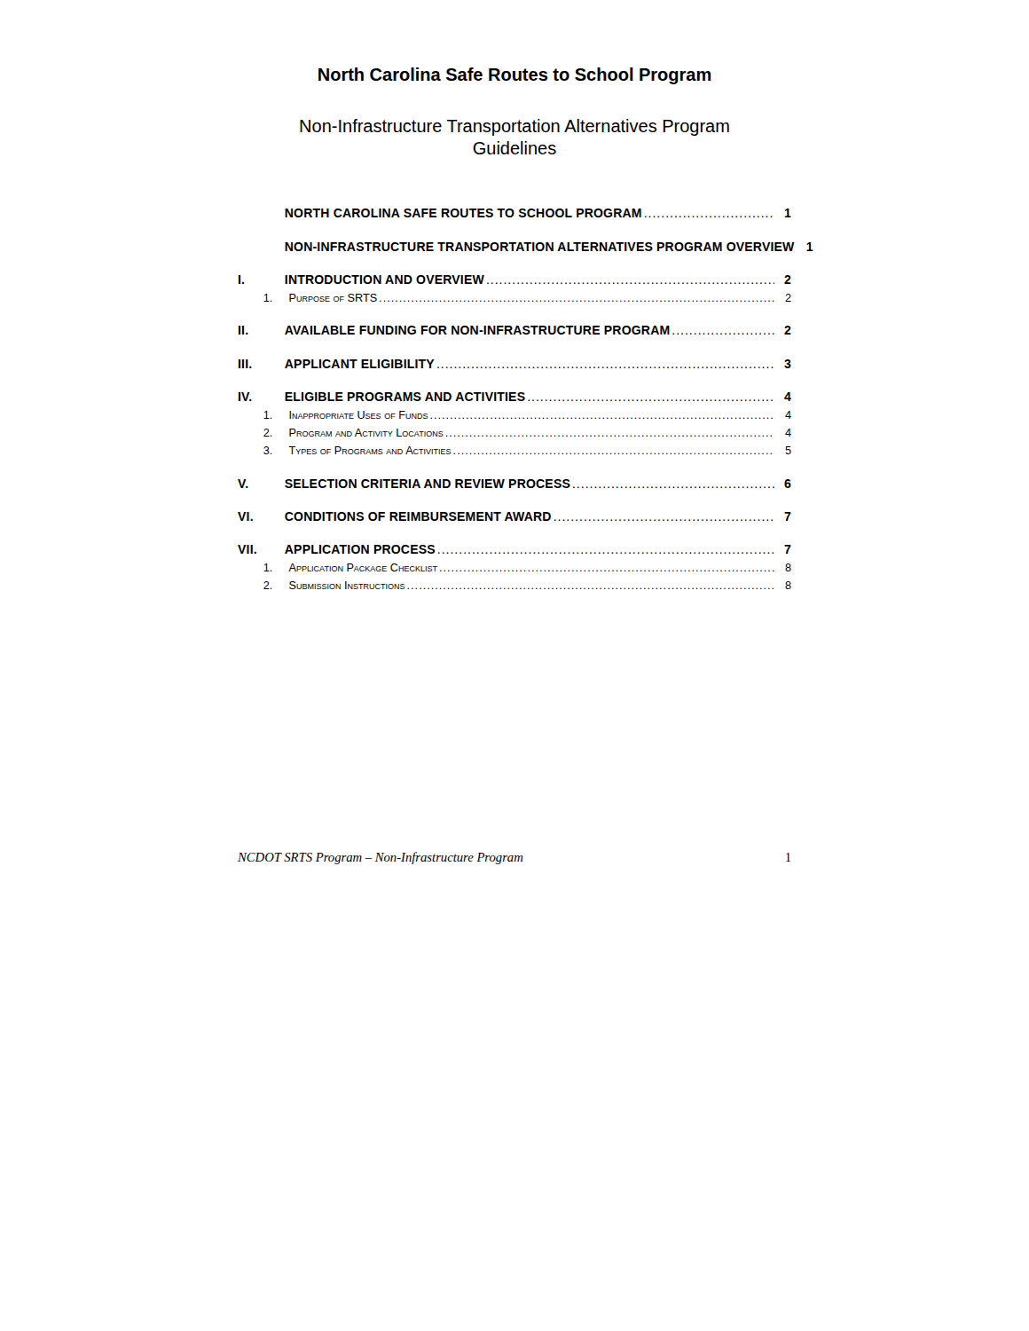North Carolina Safe Routes to School Program
Non-Infrastructure Transportation Alternatives Program
Guidelines
North Carolina Safe Routes to School Program .................................................................................. 1
Non-Infrastructure Transportation Alternatives Program Overview ..................................... 1
I. Introduction and Overview ............................................................................................................. 2
1. Purpose of SRTS ................................................................................................................................................. 2
II. Available Funding for Non-Infrastructure Program ................................................. 2
III. Applicant Eligibility ......................................................................................................................... 3
IV. Eligible Programs and Activities ......................................................................................... 4
1. Inappropriate Uses of Funds ................................................................................................................................. 4
2. Program and Activity Locations ............................................................................................................................. 4
3. Types of Programs and Activities ......................................................................................................................... 5
V. Selection Criteria and Review Process ................................................................................. 6
VI. Conditions of Reimbursement Award ................................................................................. 7
VII. Application Process ......................................................................................................................... 7
1. Application Package Checklist ............................................................................................................................. 8
2. Submission Instructions ......................................................................................................................................... 8
NCDOT SRTS Program – Non-Infrastructure Program 1